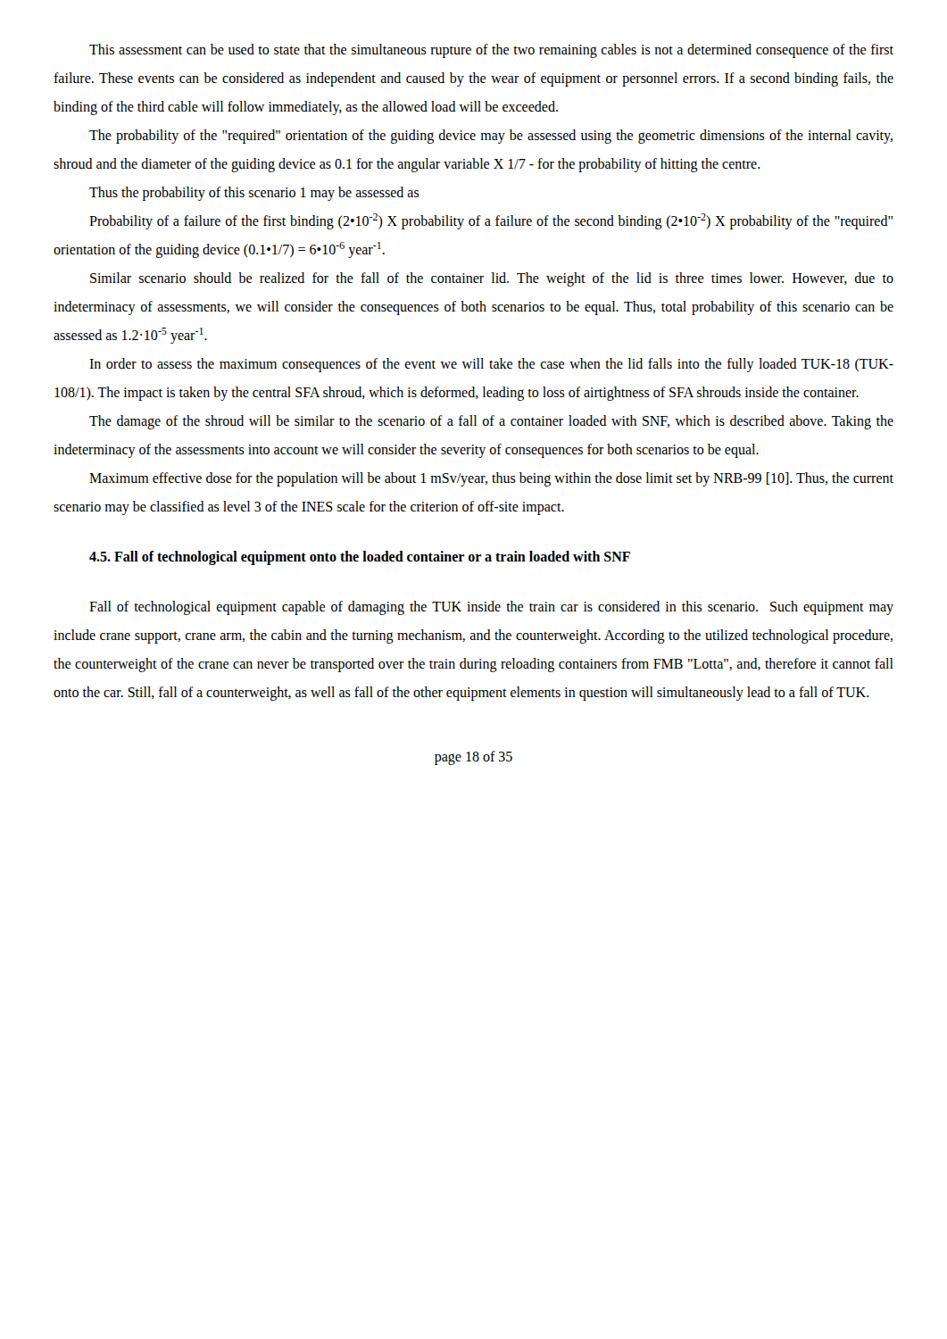This assessment can be used to state that the simultaneous rupture of the two remaining cables is not a determined consequence of the first failure. These events can be considered as independent and caused by the wear of equipment or personnel errors. If a second binding fails, the binding of the third cable will follow immediately, as the allowed load will be exceeded.
The probability of the "required" orientation of the guiding device may be assessed using the geometric dimensions of the internal cavity, shroud and the diameter of the guiding device as 0.1 for the angular variable X 1/7 - for the probability of hitting the centre.
Thus the probability of this scenario 1 may be assessed as
Probability of a failure of the first binding (2•10-2) X probability of a failure of the second binding (2•10-2) X probability of the "required" orientation of the guiding device (0.1•1/7) = 6•10-6 year-1.
Similar scenario should be realized for the fall of the container lid. The weight of the lid is three times lower. However, due to indeterminacy of assessments, we will consider the consequences of both scenarios to be equal. Thus, total probability of this scenario can be assessed as 1.2·10-5 year-1.
In order to assess the maximum consequences of the event we will take the case when the lid falls into the fully loaded TUK-18 (TUK-108/1). The impact is taken by the central SFA shroud, which is deformed, leading to loss of airtightness of SFA shrouds inside the container.
The damage of the shroud will be similar to the scenario of a fall of a container loaded with SNF, which is described above. Taking the indeterminacy of the assessments into account we will consider the severity of consequences for both scenarios to be equal.
Maximum effective dose for the population will be about 1 mSv/year, thus being within the dose limit set by NRB-99 [10]. Thus, the current scenario may be classified as level 3 of the INES scale for the criterion of off-site impact.
4.5. Fall of technological equipment onto the loaded container or a train loaded with SNF
Fall of technological equipment capable of damaging the TUK inside the train car is considered in this scenario. Such equipment may include crane support, crane arm, the cabin and the turning mechanism, and the counterweight. According to the utilized technological procedure, the counterweight of the crane can never be transported over the train during reloading containers from FMB "Lotta", and, therefore it cannot fall onto the car. Still, fall of a counterweight, as well as fall of the other equipment elements in question will simultaneously lead to a fall of TUK.
page 18 of 35